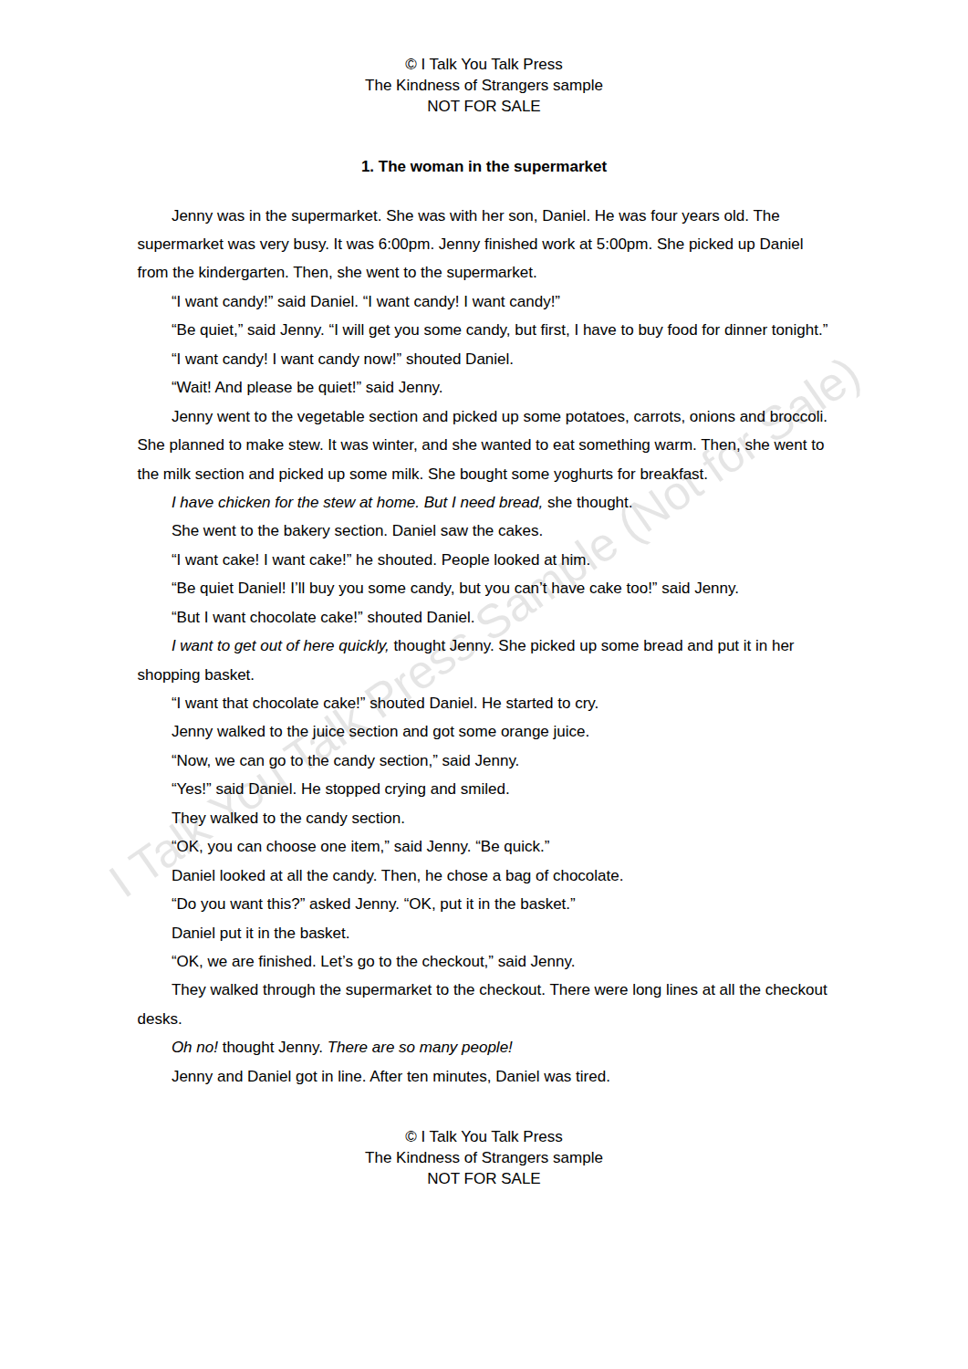I Talk You Talk Press Sample (Not for Sale)
© I Talk You Talk Press
The Kindness of Strangers sample
NOT FOR SALE
1. The woman in the supermarket
Jenny was in the supermarket. She was with her son, Daniel. He was four years old. The supermarket was very busy. It was 6:00pm. Jenny finished work at 5:00pm. She picked up Daniel from the kindergarten. Then, she went to the supermarket.
“I want candy!” said Daniel. “I want candy! I want candy!”
“Be quiet,” said Jenny. “I will get you some candy, but first, I have to buy food for dinner tonight.”
“I want candy! I want candy now!” shouted Daniel.
“Wait! And please be quiet!” said Jenny.
Jenny went to the vegetable section and picked up some potatoes, carrots, onions and broccoli. She planned to make stew. It was winter, and she wanted to eat something warm. Then, she went to the milk section and picked up some milk. She bought some yoghurts for breakfast.
I have chicken for the stew at home. But I need bread, she thought.
She went to the bakery section. Daniel saw the cakes.
“I want cake! I want cake!” he shouted. People looked at him.
“Be quiet Daniel! I’ll buy you some candy, but you can’t have cake too!” said Jenny.
“But I want chocolate cake!” shouted Daniel.
I want to get out of here quickly, thought Jenny. She picked up some bread and put it in her shopping basket.
“I want that chocolate cake!” shouted Daniel. He started to cry.
Jenny walked to the juice section and got some orange juice.
“Now, we can go to the candy section,” said Jenny.
“Yes!” said Daniel. He stopped crying and smiled.
They walked to the candy section.
“OK, you can choose one item,” said Jenny. “Be quick.”
Daniel looked at all the candy. Then, he chose a bag of chocolate.
“Do you want this?” asked Jenny. “OK, put it in the basket.”
Daniel put it in the basket.
“OK, we are finished. Let’s go to the checkout,” said Jenny.
They walked through the supermarket to the checkout. There were long lines at all the checkout desks.
Oh no! thought Jenny. There are so many people!
Jenny and Daniel got in line. After ten minutes, Daniel was tired.
© I Talk You Talk Press
The Kindness of Strangers sample
NOT FOR SALE